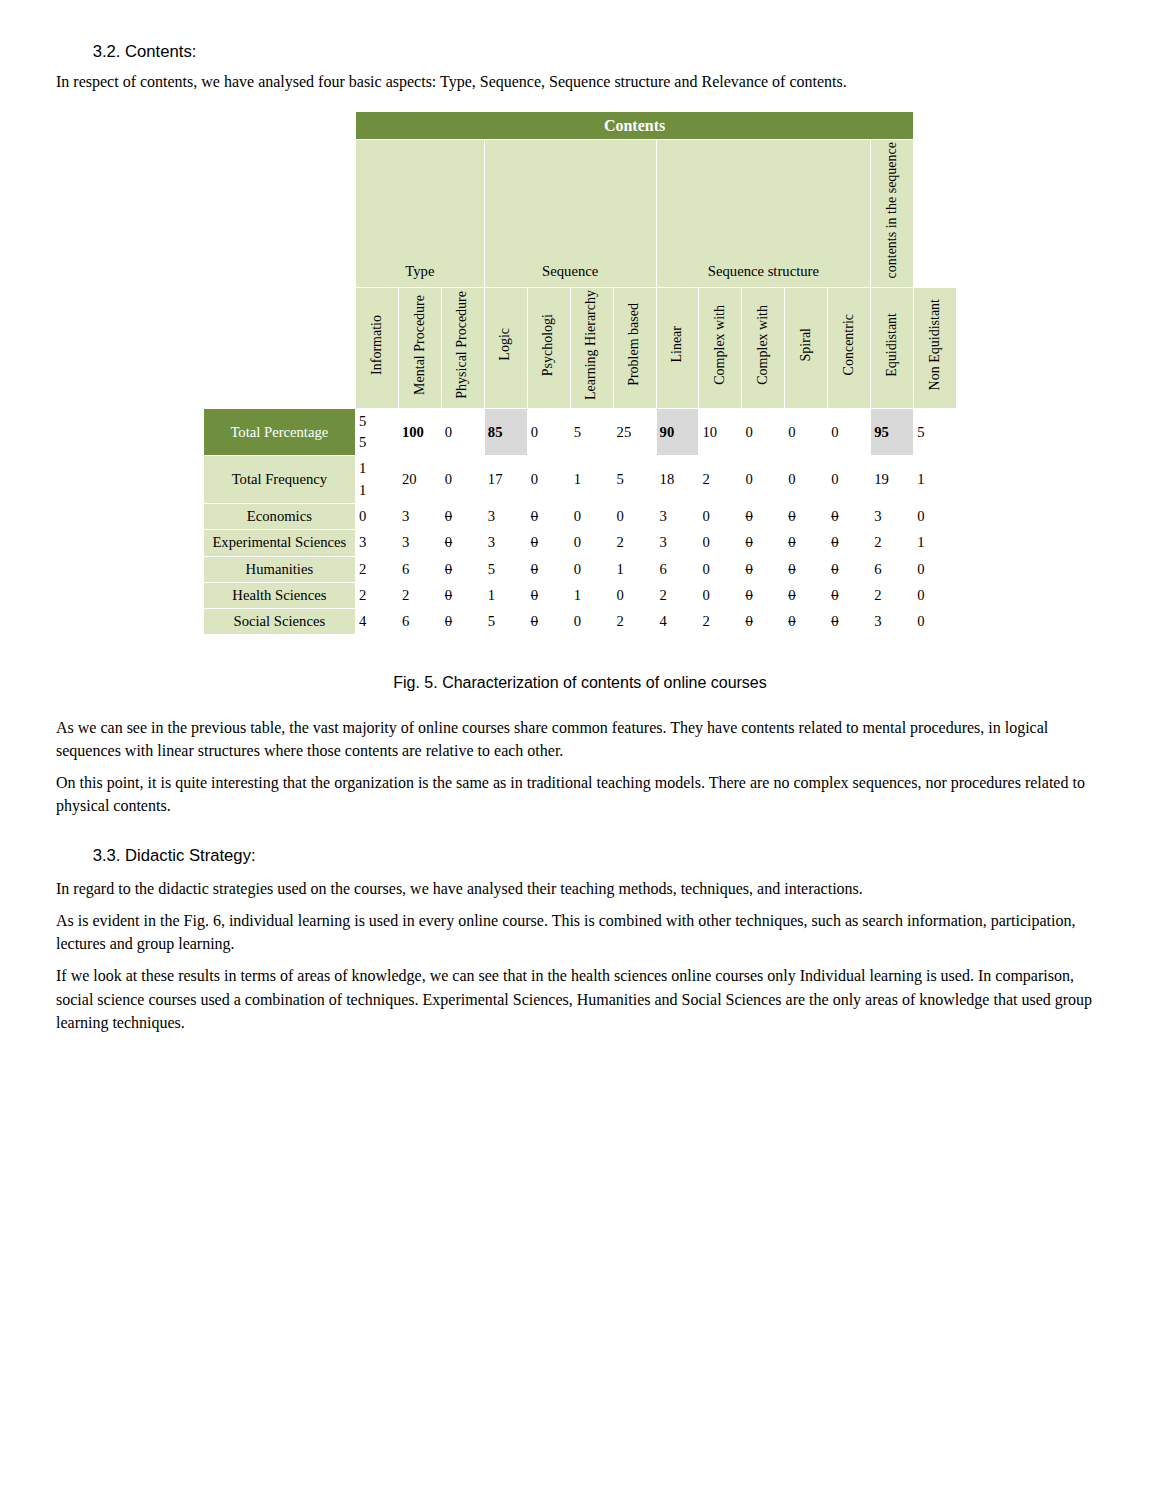3.2. Contents:
In respect of contents, we have analysed four basic aspects: Type, Sequence, Sequence structure and Relevance of contents.
| | Contents |
| | Type | Sequence | Sequence structure | contents in the sequence |
| | Informatio | Mental Procedure | Physical Procedure | Logic | Psychologi | Learning Hierarchy | Problem based | Linear | Complex with | Complex with | Spiral | Concentric | Equidistant | Non Equidistant |
| Total Percentage | 5 5 | 100 | 0 | 85 | 0 | 5 | 25 | 90 | 10 | 0 | 0 | 0 | 95 | 5 |
| Total Frequency | 1 1 | 20 | 0 | 17 | 0 | 1 | 5 | 18 | 2 | 0 | 0 | 0 | 19 | 1 |
| Economics | 0 | 3 | 0 | 3 | 0 | 0 | 0 | 3 | 0 | 0 | 0 | 0 | 3 | 0 |
| Experimental Sciences | 3 | 3 | 0 | 3 | 0 | 0 | 2 | 3 | 0 | 0 | 0 | 0 | 2 | 1 |
| Humanities | 2 | 6 | 0 | 5 | 0 | 0 | 1 | 6 | 0 | 0 | 0 | 0 | 6 | 0 |
| Health Sciences | 2 | 2 | 0 | 1 | 0 | 1 | 0 | 2 | 0 | 0 | 0 | 0 | 2 | 0 |
| Social Sciences | 4 | 6 | 0 | 5 | 0 | 0 | 2 | 4 | 2 | 0 | 0 | 0 | 3 | 0 |
Fig. 5. Characterization of contents of online courses
As we can see in the previous table, the vast majority of online courses share common features. They have contents related to mental procedures, in logical sequences with linear structures where those contents are relative to each other.
On this point, it is quite interesting that the organization is the same as in traditional teaching models. There are no complex sequences, nor procedures related to physical contents.
3.3. Didactic Strategy:
In regard to the didactic strategies used on the courses, we have analysed their teaching methods, techniques, and interactions.
As is evident in the Fig. 6, individual learning is used in every online course. This is combined with other techniques, such as search information, participation, lectures and group learning.
If we look at these results in terms of areas of knowledge, we can see that in the health sciences online courses only Individual learning is used. In comparison, social science courses used a combination of techniques. Experimental Sciences, Humanities and Social Sciences are the only areas of knowledge that used group learning techniques.